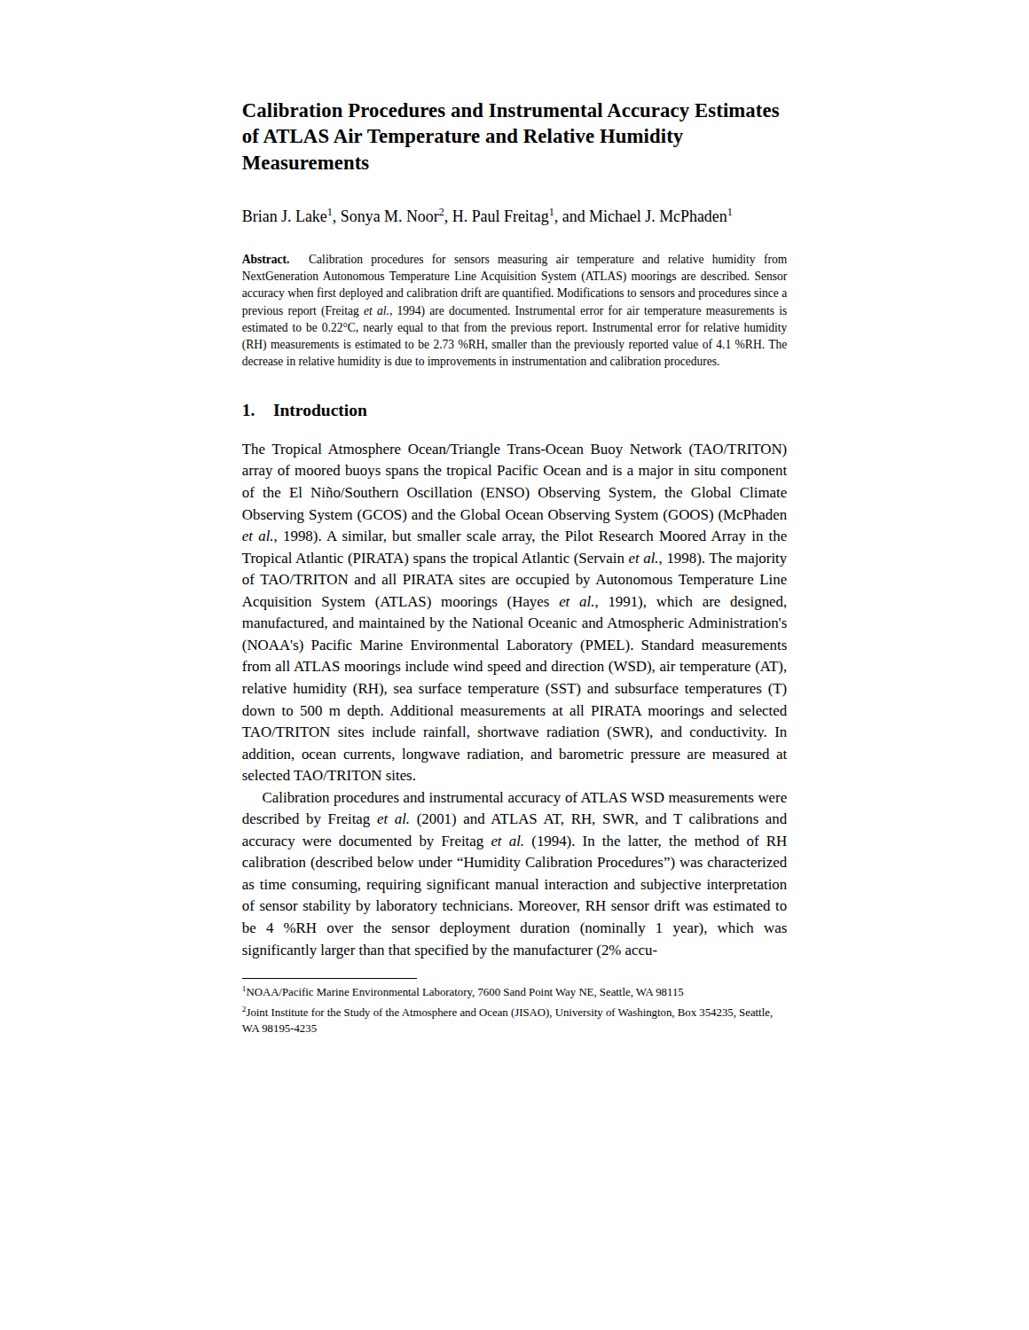Calibration Procedures and Instrumental Accuracy Estimates of ATLAS Air Temperature and Relative Humidity Measurements
Brian J. Lake1, Sonya M. Noor2, H. Paul Freitag1, and Michael J. McPhaden1
Abstract. Calibration procedures for sensors measuring air temperature and relative humidity from NextGeneration Autonomous Temperature Line Acquisition System (ATLAS) moorings are described. Sensor accuracy when first deployed and calibration drift are quantified. Modifications to sensors and procedures since a previous report (Freitag et al., 1994) are documented. Instrumental error for air temperature measurements is estimated to be 0.22°C, nearly equal to that from the previous report. Instrumental error for relative humidity (RH) measurements is estimated to be 2.73 %RH, smaller than the previously reported value of 4.1 %RH. The decrease in relative humidity is due to improvements in instrumentation and calibration procedures.
1. Introduction
The Tropical Atmosphere Ocean/Triangle Trans-Ocean Buoy Network (TAO/TRITON) array of moored buoys spans the tropical Pacific Ocean and is a major in situ component of the El Niño/Southern Oscillation (ENSO) Observing System, the Global Climate Observing System (GCOS) and the Global Ocean Observing System (GOOS) (McPhaden et al., 1998). A similar, but smaller scale array, the Pilot Research Moored Array in the Tropical Atlantic (PIRATA) spans the tropical Atlantic (Servain et al., 1998). The majority of TAO/TRITON and all PIRATA sites are occupied by Autonomous Temperature Line Acquisition System (ATLAS) moorings (Hayes et al., 1991), which are designed, manufactured, and maintained by the National Oceanic and Atmospheric Administration's (NOAA's) Pacific Marine Environmental Laboratory (PMEL). Standard measurements from all ATLAS moorings include wind speed and direction (WSD), air temperature (AT), relative humidity (RH), sea surface temperature (SST) and subsurface temperatures (T) down to 500 m depth. Additional measurements at all PIRATA moorings and selected TAO/TRITON sites include rainfall, shortwave radiation (SWR), and conductivity. In addition, ocean currents, longwave radiation, and barometric pressure are measured at selected TAO/TRITON sites.
Calibration procedures and instrumental accuracy of ATLAS WSD measurements were described by Freitag et al. (2001) and ATLAS AT, RH, SWR, and T calibrations and accuracy were documented by Freitag et al. (1994). In the latter, the method of RH calibration (described below under “Humidity Calibration Procedures”) was characterized as time consuming, requiring significant manual interaction and subjective interpretation of sensor stability by laboratory technicians. Moreover, RH sensor drift was estimated to be 4 %RH over the sensor deployment duration (nominally 1 year), which was significantly larger than that specified by the manufacturer (2% accu-
1NOAA/Pacific Marine Environmental Laboratory, 7600 Sand Point Way NE, Seattle, WA 98115
2Joint Institute for the Study of the Atmosphere and Ocean (JISAO), University of Washington, Box 354235, Seattle, WA 98195-4235